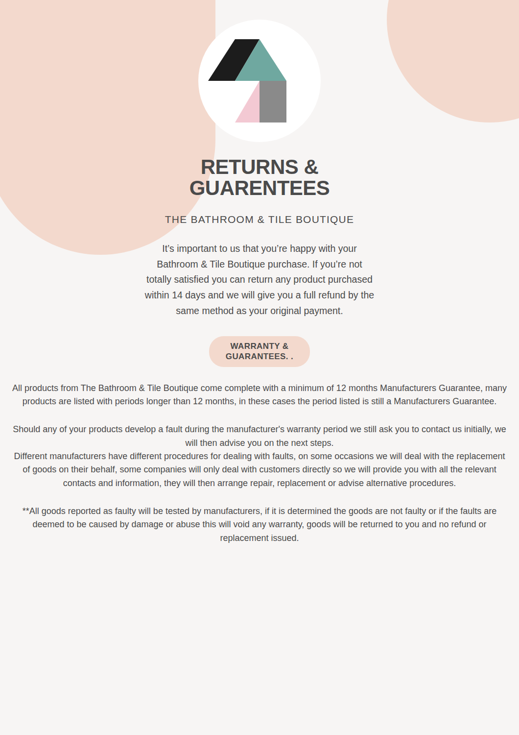Returns &
Guarentees
The Bathroom & Tile Boutique
It’s important to us that you’re happy with your Bathroom & Tile Boutique purchase. If you’re not totally satisfied you can return any product purchased within 14 days and we will give you a full refund by the same method as your original payment.
Warranty &
Guarantees. .
All products from The Bathroom & Tile Boutique come complete with a minimum of 12 months Manufacturers Guarantee, many products are listed with periods longer than 12 months, in these cases the period listed is still a Manufacturers Guarantee.
Should any of your products develop a fault during the manufacturer's warranty period we still ask you to contact us initially, we will then advise you on the next steps.
Different manufacturers have different procedures for dealing with faults, on some occasions we will deal with the replacement of goods on their behalf, some companies will only deal with customers directly so we will provide you with all the relevant contacts and information, they will then arrange repair, replacement or advise alternative procedures.
**All goods reported as faulty will be tested by manufacturers, if it is determined the goods are not faulty or if the faults are deemed to be caused by damage or abuse this will void any warranty, goods will be returned to you and no refund or replacement issued.